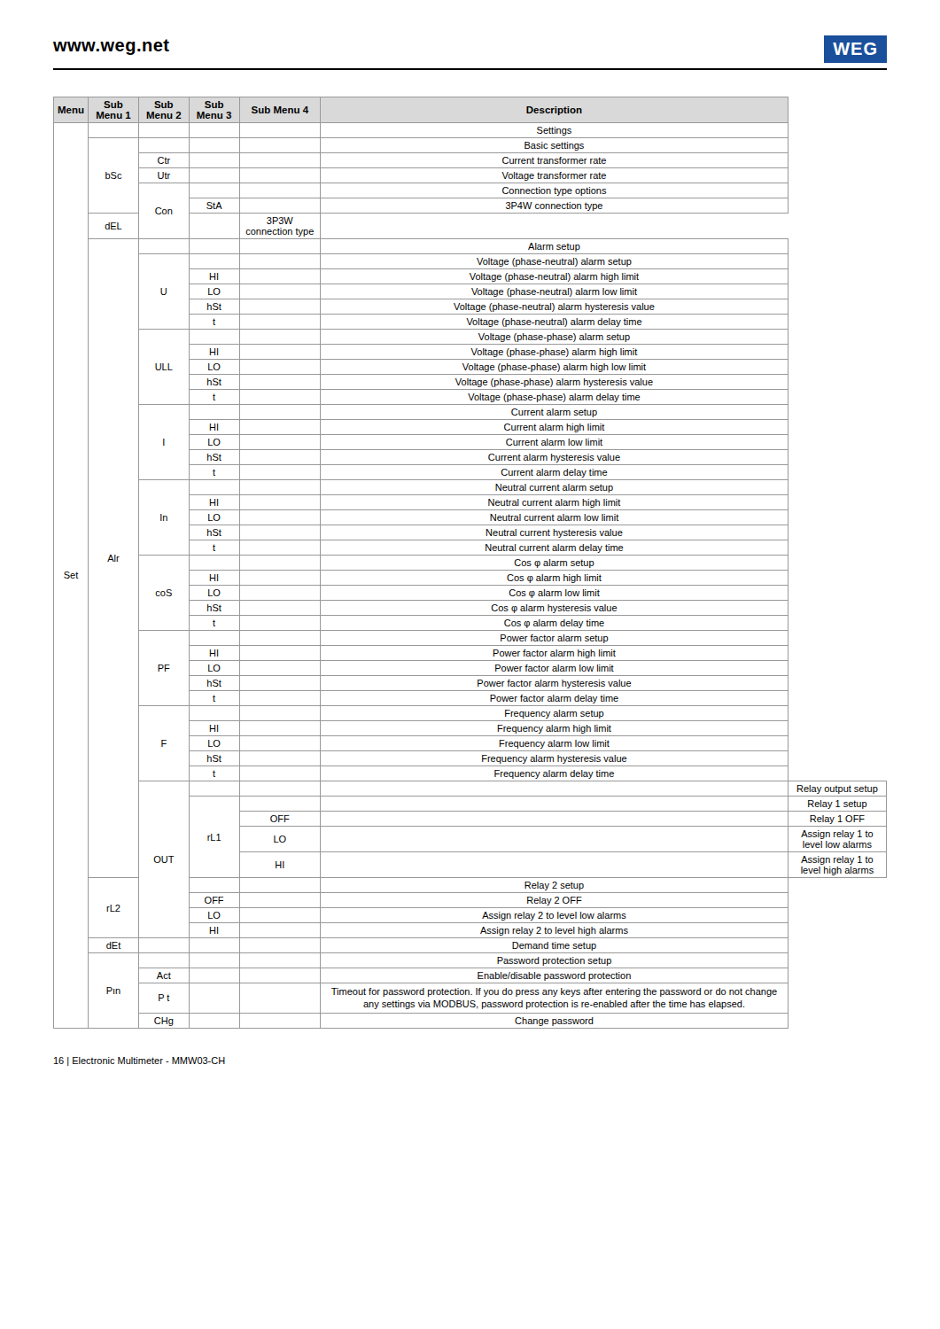www.weg.net
WEG
| Menu | Sub Menu 1 | Sub Menu 2 | Sub Menu 3 | Sub Menu 4 | Description |
| --- | --- | --- | --- | --- | --- |
| Set | | | | | Settings |
| bSc | | | | Basic settings |
| Ctr | | | Current transformer rate |
| Utr | | | Voltage transformer rate |
| Con | | | Connection type options |
| StA | | 3P4W connection type |
| dEL | | 3P3W connection type |
| Alr | | | | Alarm setup |
| U | | | Voltage (phase-neutral) alarm setup |
| HI | | Voltage (phase-neutral) alarm high limit |
| LO | | Voltage (phase-neutral) alarm low limit |
| hSt | | Voltage (phase-neutral) alarm hysteresis value |
| t | | Voltage (phase-neutral) alarm delay time |
| ULL | | | Voltage (phase-phase) alarm setup |
| HI | | Voltage (phase-phase) alarm high limit |
| LO | | Voltage (phase-phase) alarm high low limit |
| hSt | | Voltage (phase-phase) alarm hysteresis value |
| t | | Voltage (phase-phase) alarm delay time |
| I | | | Current alarm setup |
| HI | | Current alarm high limit |
| LO | | Current alarm low limit |
| hSt | | Current alarm hysteresis value |
| t | | Current alarm delay time |
| In | | | Neutral current alarm setup |
| HI | | Neutral current alarm high limit |
| LO | | Neutral current alarm low limit |
| hSt | | Neutral current hysteresis value |
| t | | Neutral current alarm delay time |
| coS | | | Cos φ alarm setup |
| HI | | Cos φ alarm high limit |
| LO | | Cos φ alarm low limit |
| hSt | | Cos φ alarm hysteresis value |
| t | | Cos φ alarm delay time |
| PF | | | Power factor alarm setup |
| HI | | Power factor alarm high limit |
| LO | | Power factor alarm low limit |
| hSt | | Power factor alarm hysteresis value |
| t | | Power factor alarm delay time |
| F | | | Frequency alarm setup |
| HI | | Frequency alarm high limit |
| LO | | Frequency alarm low limit |
| hSt | | Frequency alarm hysteresis value |
| t | | Frequency alarm delay time |
| OUT | | | | Relay output setup |
| rL1 | | | Relay 1 setup |
| OFF | | Relay 1 OFF |
| LO | | Assign relay 1 to level low alarms |
| HI | | Assign relay 1 to level high alarms |
| rL2 | | | Relay 2 setup |
| OFF | | Relay 2 OFF |
| LO | | Assign relay 2 to level low alarms |
| HI | | Assign relay 2 to level high alarms |
| dEt | | | | Demand time setup |
| Pın | | | | Password protection setup |
| Act | | | Enable/disable password protection |
| P t | | | Timeout for password protection. If you do press any keys after entering the password or do not change any settings via MODBUS, password protection is re-enabled after the time has elapsed. |
| CHg | | | Change password |
16 | Electronic Multimeter - MMW03-CH